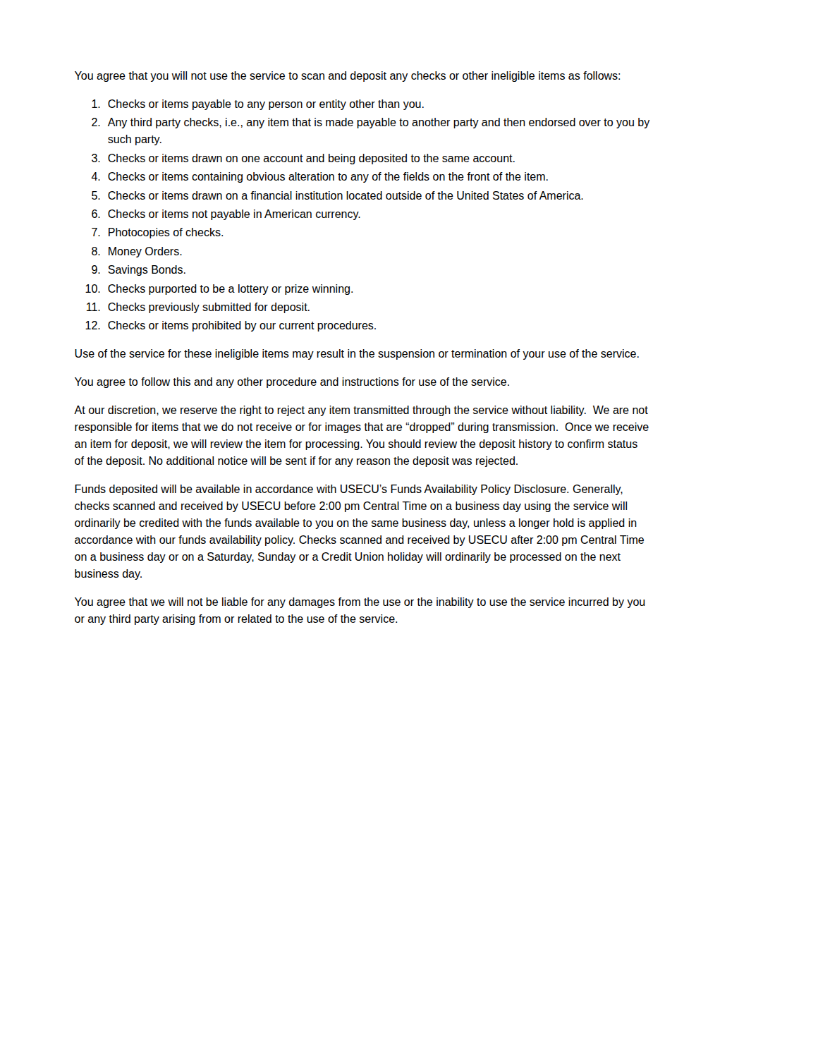You agree that you will not use the service to scan and deposit any checks or other ineligible items as follows:
Checks or items payable to any person or entity other than you.
Any third party checks, i.e., any item that is made payable to another party and then endorsed over to you by such party.
Checks or items drawn on one account and being deposited to the same account.
Checks or items containing obvious alteration to any of the fields on the front of the item.
Checks or items drawn on a financial institution located outside of the United States of America.
Checks or items not payable in American currency.
Photocopies of checks.
Money Orders.
Savings Bonds.
Checks purported to be a lottery or prize winning.
Checks previously submitted for deposit.
Checks or items prohibited by our current procedures.
Use of the service for these ineligible items may result in the suspension or termination of your use of the service.
You agree to follow this and any other procedure and instructions for use of the service.
At our discretion, we reserve the right to reject any item transmitted through the service without liability. We are not responsible for items that we do not receive or for images that are “dropped” during transmission. Once we receive an item for deposit, we will review the item for processing. You should review the deposit history to confirm status of the deposit. No additional notice will be sent if for any reason the deposit was rejected.
Funds deposited will be available in accordance with USECU’s Funds Availability Policy Disclosure. Generally, checks scanned and received by USECU before 2:00 pm Central Time on a business day using the service will ordinarily be credited with the funds available to you on the same business day, unless a longer hold is applied in accordance with our funds availability policy. Checks scanned and received by USECU after 2:00 pm Central Time on a business day or on a Saturday, Sunday or a Credit Union holiday will ordinarily be processed on the next business day.
You agree that we will not be liable for any damages from the use or the inability to use the service incurred by you or any third party arising from or related to the use of the service.